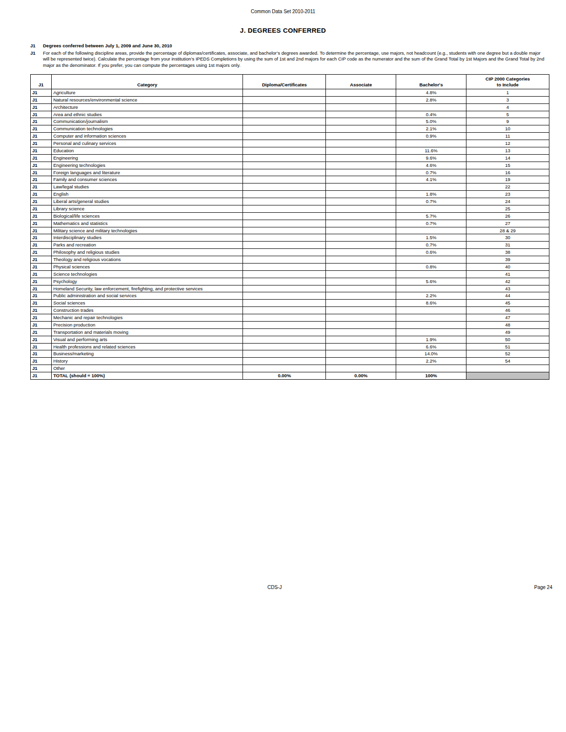Common Data Set 2010-2011
J. DEGREES CONFERRED
J1
Degrees conferred between July 1, 2009 and June 30, 2010
J1
For each of the following discipline areas, provide the percentage of diplomas/certificates, associate, and bachelor’s degrees awarded. To determine the percentage, use majors, not headcount (e.g., students with one degree but a double major will be represented twice). Calculate the percentage from your institution’s IPEDS Completions by using the sum of 1st and 2nd majors for each CIP code as the numerator and the sum of the Grand Total by 1st Majors and the Grand Total by 2nd major as the denominator. If you prefer, you can compute the percentages using 1st majors only.
| J1 | Category | Diploma/Certificates | Associate | Bachelor's | CIP 2000 Categories to Include |
| --- | --- | --- | --- | --- | --- |
| J1 | Agriculture | | | 4.8% | 1 |
| J1 | Natural resources/environmental science | | | 2.8% | 3 |
| J1 | Architecture | | | | 4 |
| J1 | Area and ethnic studies | | | 0.4% | 5 |
| J1 | Communication/journalism | | | 5.0% | 9 |
| J1 | Communication technologies | | | 2.1% | 10 |
| J1 | Computer and information sciences | | | 0.9% | 11 |
| J1 | Personal and culinary services | | | | 12 |
| J1 | Education | | | 11.6% | 13 |
| J1 | Engineering | | | 9.6% | 14 |
| J1 | Engineering technologies | | | 4.6% | 15 |
| J1 | Foreign languages and literature | | | 0.7% | 16 |
| J1 | Family and consumer sciences | | | 4.1% | 19 |
| J1 | Law/legal studies | | | | 22 |
| J1 | English | | | 1.8% | 23 |
| J1 | Liberal arts/general studies | | | 0.7% | 24 |
| J1 | Library science | | | | 25 |
| J1 | Biological/life sciences | | | 5.7% | 26 |
| J1 | Mathematics and statistics | | | 0.7% | 27 |
| J1 | Military science and military technologies | | | | 28 & 29 |
| J1 | Interdisciplinary studies | | | 1.5% | 30 |
| J1 | Parks and recreation | | | 0.7% | 31 |
| J1 | Philosophy and religious studies | | | 0.6% | 38 |
| J1 | Theology and religious vocations | | | | 39 |
| J1 | Physical sciences | | | 0.8% | 40 |
| J1 | Science technologies | | | | 41 |
| J1 | Psychology | | | 5.6% | 42 |
| J1 | Homeland Security, law enforcement, firefighting, and protective services | | | | 43 |
| J1 | Public administration and social services | | | 2.2% | 44 |
| J1 | Social sciences | | | 8.6% | 45 |
| J1 | Construction trades | | | | 46 |
| J1 | Mechanic and repair technologies | | | | 47 |
| J1 | Precision production | | | | 48 |
| J1 | Transportation and materials moving | | | | 49 |
| J1 | Visual and performing arts | | | 1.9% | 50 |
| J1 | Health professions and related sciences | | | 6.6% | 51 |
| J1 | Business/marketing | | | 14.0% | 52 |
| J1 | History | | | 2.2% | 54 |
| J1 | Other | | | | |
| J1 | TOTAL (should = 100%) | 0.00% | 0.00% | 100% | |
CDS-J
Page 24